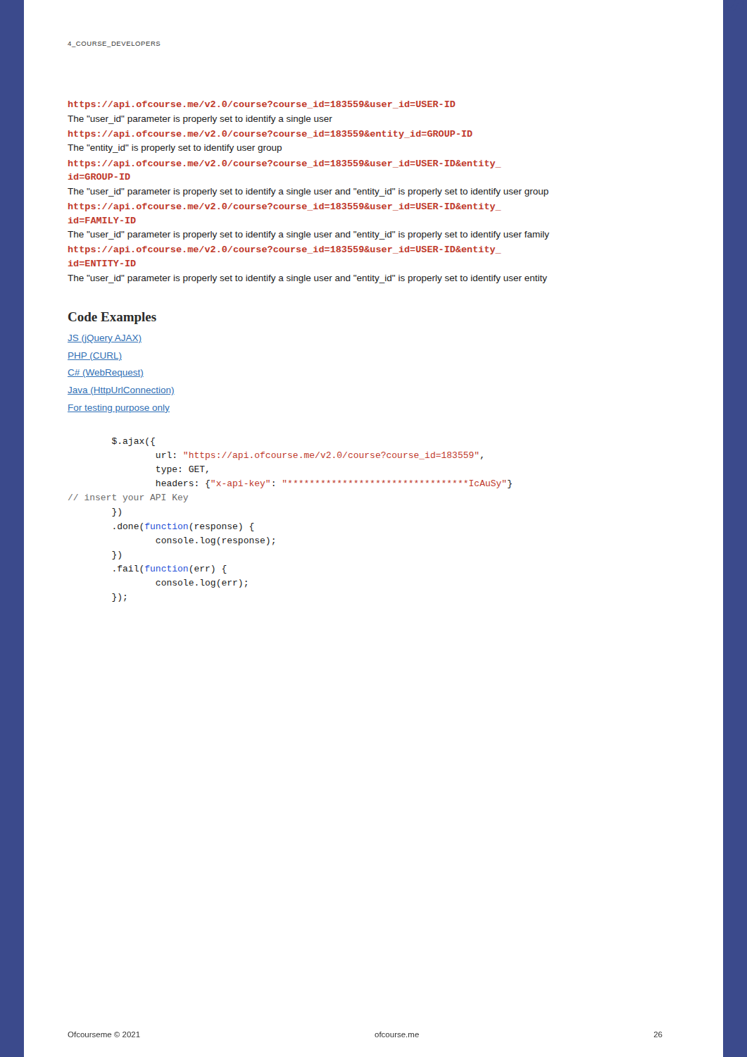DEVELOPERS
4_COURSE_DEVELOPERS
https://api.ofcourse.me/v2.0/course?course_id=183559&user_id=USER-ID
The "user_id" parameter is properly set to identify a single user
https://api.ofcourse.me/v2.0/course?course_id=183559&entity_id=GROUP-ID
The "entity_id" is properly set to identify user group
https://api.ofcourse.me/v2.0/course?course_id=183559&user_id=USER-ID&entity_
id=GROUP-ID
The "user_id" parameter is properly set to identify a single user and "entity_id" is properly set to identify user group
https://api.ofcourse.me/v2.0/course?course_id=183559&user_id=USER-ID&entity_
id=FAMILY-ID
The "user_id" parameter is properly set to identify a single user and "entity_id" is properly set to identify user family
https://api.ofcourse.me/v2.0/course?course_id=183559&user_id=USER-ID&entity_
id=ENTITY-ID
The "user_id" parameter is properly set to identify a single user and "entity_id" is properly set to identify user entity
Code Examples
JS (jQuery AJAX)
PHP (CURL)
C# (WebRequest)
Java (HttpUrlConnection)
For testing purpose only
        $.ajax({
                url: "https://api.ofcourse.me/v2.0/course?course_id=183559",
                type: GET,
                headers: {"x-api-key": "*********************************IcAuSy"}
// insert your API Key
        })
        .done(function(response) {
                console.log(response);
        })
        .fail(function(err) {
                console.log(err);
        });
Ofcourseme © 2021
ofcourse.me
26